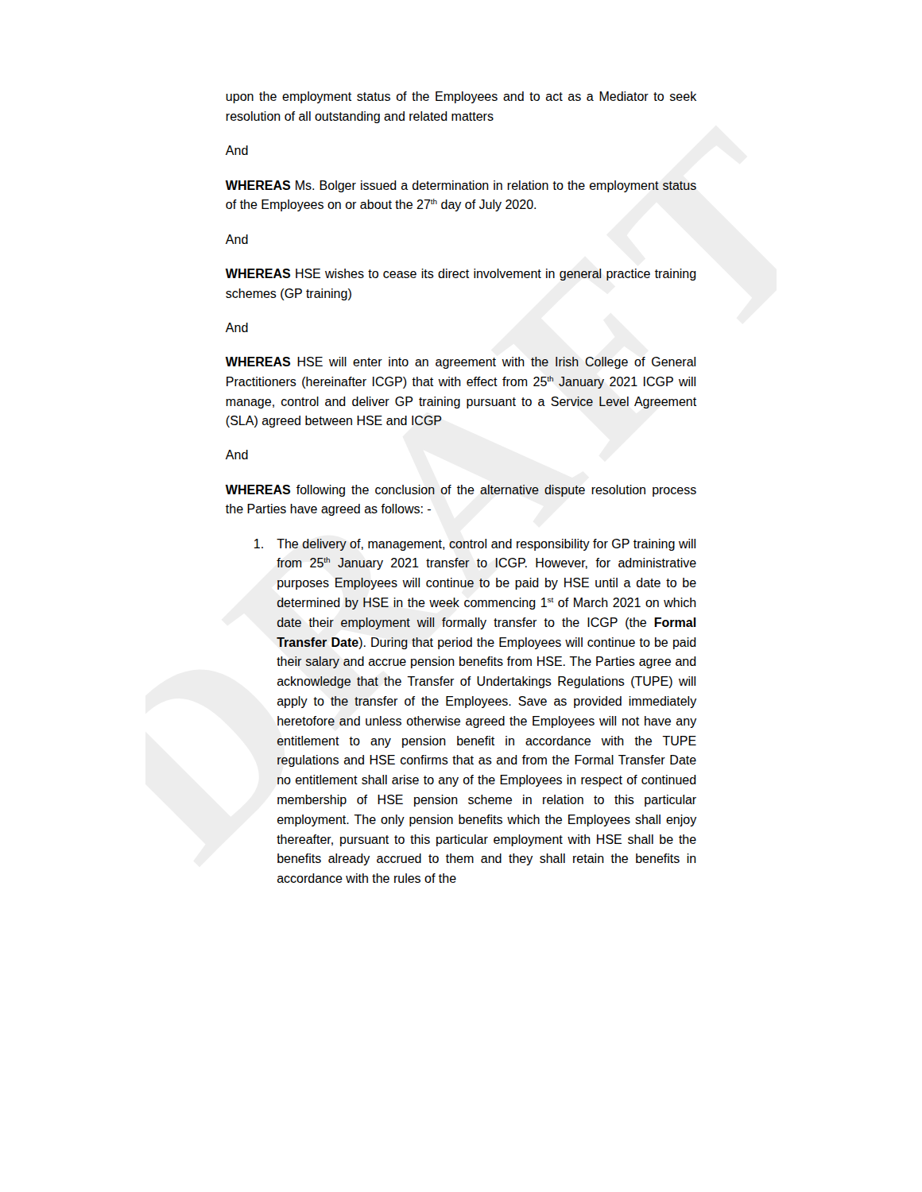DRAFT
upon the employment status of the Employees and to act as a Mediator to seek resolution of all outstanding and related matters
And
WHEREAS Ms. Bolger issued a determination in relation to the employment status of the Employees on or about the 27th day of July 2020.
And
WHEREAS HSE wishes to cease its direct involvement in general practice training schemes (GP training)
And
WHEREAS HSE will enter into an agreement with the Irish College of General Practitioners (hereinafter ICGP) that with effect from 25th January 2021 ICGP will manage, control and deliver GP training pursuant to a Service Level Agreement (SLA) agreed between HSE and ICGP
And
WHEREAS following the conclusion of the alternative dispute resolution process the Parties have agreed as follows: -
The delivery of, management, control and responsibility for GP training will from 25th January 2021 transfer to ICGP. However, for administrative purposes Employees will continue to be paid by HSE until a date to be determined by HSE in the week commencing 1st of March 2021 on which date their employment will formally transfer to the ICGP (the Formal Transfer Date). During that period the Employees will continue to be paid their salary and accrue pension benefits from HSE. The Parties agree and acknowledge that the Transfer of Undertakings Regulations (TUPE) will apply to the transfer of the Employees. Save as provided immediately heretofore and unless otherwise agreed the Employees will not have any entitlement to any pension benefit in accordance with the TUPE regulations and HSE confirms that as and from the Formal Transfer Date no entitlement shall arise to any of the Employees in respect of continued membership of HSE pension scheme in relation to this particular employment. The only pension benefits which the Employees shall enjoy thereafter, pursuant to this particular employment with HSE shall be the benefits already accrued to them and they shall retain the benefits in accordance with the rules of the